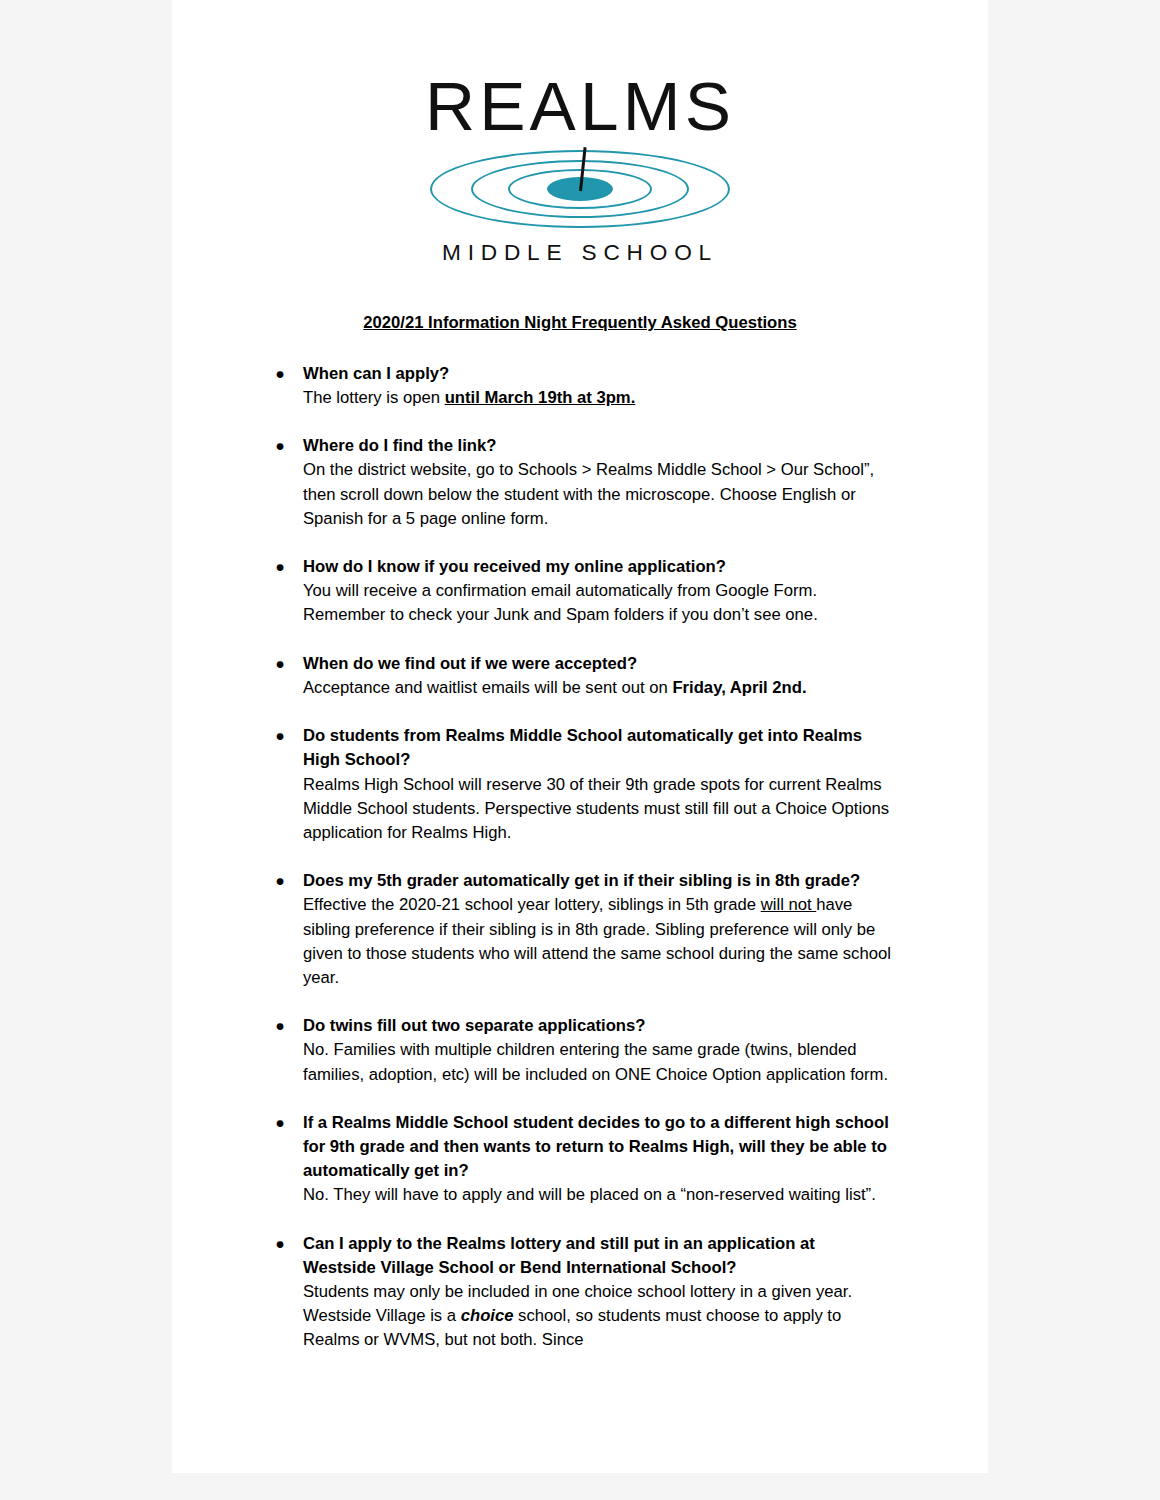REALMS
MIDDLE SCHOOL
2020/21 Information Night Frequently Asked Questions
When can I apply? The lottery is open until March 19th at 3pm.
Where do I find the link? On the district website, go to Schools > Realms Middle School > Our School”, then scroll down below the student with the microscope. Choose English or Spanish for a 5 page online form.
How do I know if you received my online application? You will receive a confirmation email automatically from Google Form. Remember to check your Junk and Spam folders if you don’t see one.
When do we find out if we were accepted? Acceptance and waitlist emails will be sent out on Friday, April 2nd.
Do students from Realms Middle School automatically get into Realms High School? Realms High School will reserve 30 of their 9th grade spots for current Realms Middle School students. Perspective students must still fill out a Choice Options application for Realms High.
Does my 5th grader automatically get in if their sibling is in 8th grade? Effective the 2020-21 school year lottery, siblings in 5th grade will not have sibling preference if their sibling is in 8th grade. Sibling preference will only be given to those students who will attend the same school during the same school year.
Do twins fill out two separate applications? No. Families with multiple children entering the same grade (twins, blended families, adoption, etc) will be included on ONE Choice Option application form.
If a Realms Middle School student decides to go to a different high school for 9th grade and then wants to return to Realms High, will they be able to automatically get in? No. They will have to apply and will be placed on a “non-reserved waiting list”.
Can I apply to the Realms lottery and still put in an application at Westside Village School or Bend International School? Students may only be included in one choice school lottery in a given year. Westside Village is a choice school, so students must choose to apply to Realms or WVMS, but not both. Since